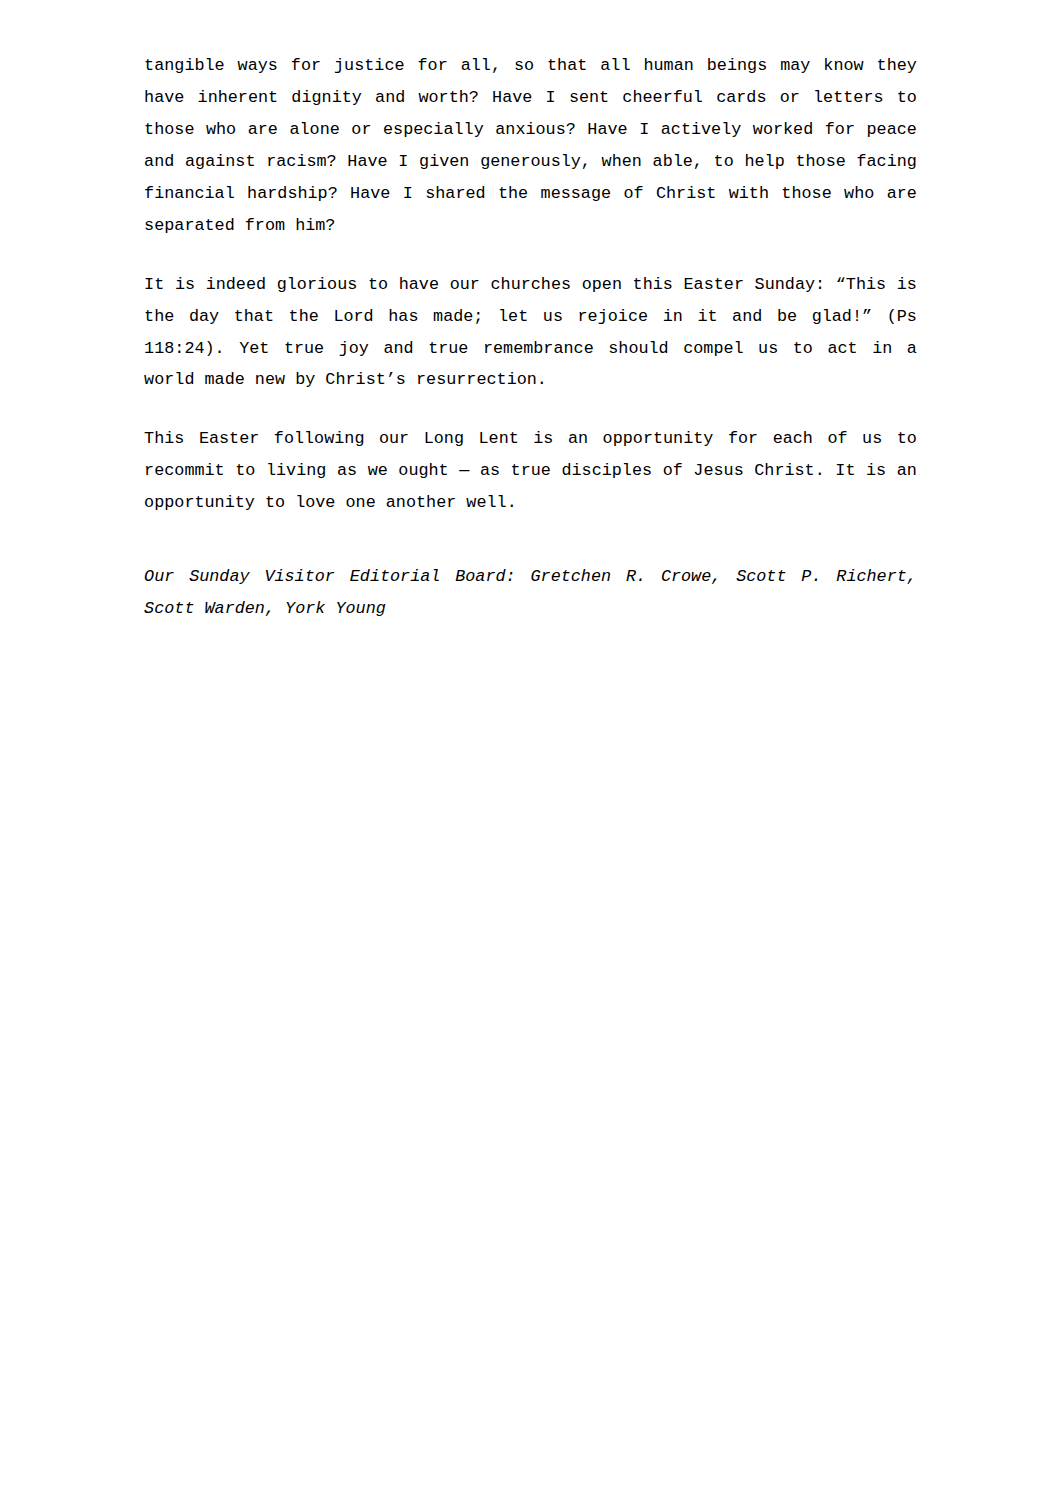tangible ways for justice for all, so that all human beings may know they have inherent dignity and worth? Have I sent cheerful cards or letters to those who are alone or especially anxious? Have I actively worked for peace and against racism? Have I given generously, when able, to help those facing financial hardship? Have I shared the message of Christ with those who are separated from him?
It is indeed glorious to have our churches open this Easter Sunday: “This is the day that the Lord has made; let us rejoice in it and be glad!” (Ps 118:24). Yet true joy and true remembrance should compel us to act in a world made new by Christ’s resurrection.
This Easter following our Long Lent is an opportunity for each of us to recommit to living as we ought — as true disciples of Jesus Christ. It is an opportunity to love one another well.
Our Sunday Visitor Editorial Board: Gretchen R. Crowe, Scott P. Richert, Scott Warden, York Young